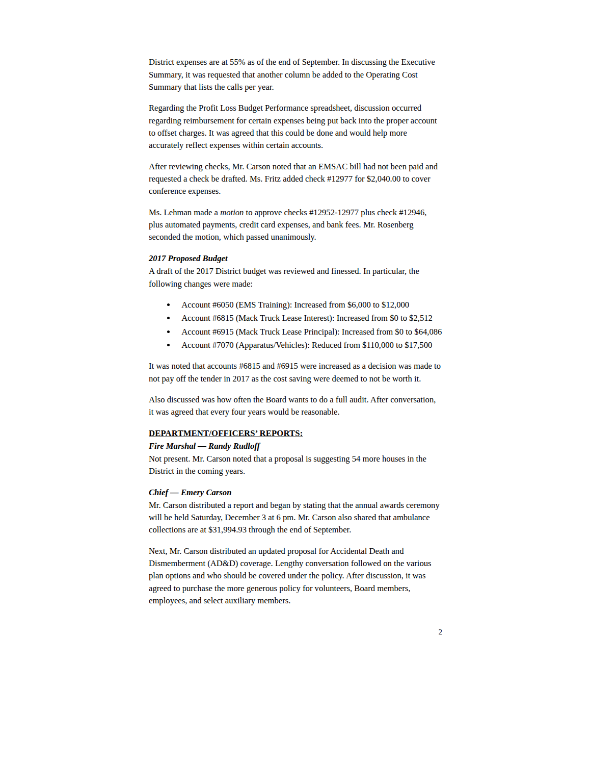District expenses are at 55% as of the end of September. In discussing the Executive Summary, it was requested that another column be added to the Operating Cost Summary that lists the calls per year.
Regarding the Profit Loss Budget Performance spreadsheet, discussion occurred regarding reimbursement for certain expenses being put back into the proper account to offset charges. It was agreed that this could be done and would help more accurately reflect expenses within certain accounts.
After reviewing checks, Mr. Carson noted that an EMSAC bill had not been paid and requested a check be drafted. Ms. Fritz added check #12977 for $2,040.00 to cover conference expenses.
Ms. Lehman made a motion to approve checks #12952-12977 plus check #12946, plus automated payments, credit card expenses, and bank fees. Mr. Rosenberg seconded the motion, which passed unanimously.
2017 Proposed Budget
A draft of the 2017 District budget was reviewed and finessed. In particular, the following changes were made:
Account #6050 (EMS Training): Increased from $6,000 to $12,000
Account #6815 (Mack Truck Lease Interest): Increased from $0 to $2,512
Account #6915 (Mack Truck Lease Principal): Increased from $0 to $64,086
Account #7070 (Apparatus/Vehicles): Reduced from $110,000 to $17,500
It was noted that accounts #6815 and #6915 were increased as a decision was made to not pay off the tender in 2017 as the cost saving were deemed to not be worth it.
Also discussed was how often the Board wants to do a full audit. After conversation, it was agreed that every four years would be reasonable.
DEPARTMENT/OFFICERS’ REPORTS:
Fire Marshal — Randy Rudloff
Not present. Mr. Carson noted that a proposal is suggesting 54 more houses in the District in the coming years.
Chief — Emery Carson
Mr. Carson distributed a report and began by stating that the annual awards ceremony will be held Saturday, December 3 at 6 pm. Mr. Carson also shared that ambulance collections are at $31,994.93 through the end of September.
Next, Mr. Carson distributed an updated proposal for Accidental Death and Dismemberment (AD&D) coverage. Lengthy conversation followed on the various plan options and who should be covered under the policy. After discussion, it was agreed to purchase the more generous policy for volunteers, Board members, employees, and select auxiliary members.
2